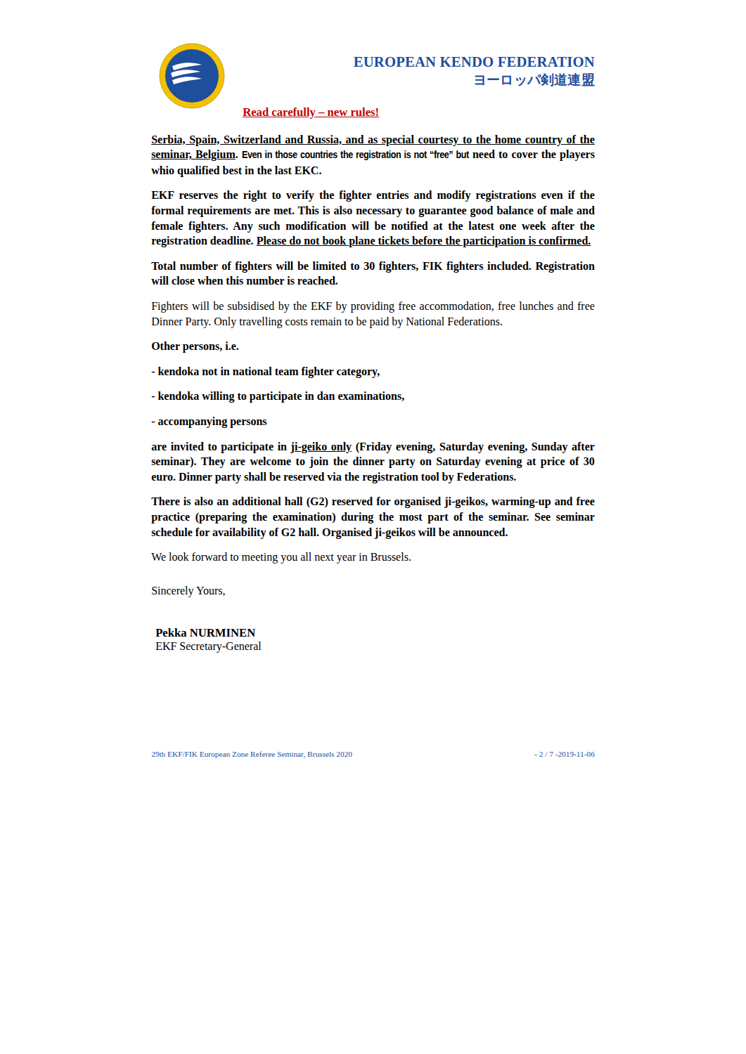EUROPEAN KENDO FEDERATION
ヨーロッパ剣道連盟
Read carefully – new rules!
Serbia, Spain, Switzerland and Russia, and as special courtesy to the home country of the seminar, Belgium. Even in those countries the registration is not “free” but need to cover the players whio qualified best in the last EKC.
EKF reserves the right to verify the fighter entries and modify registrations even if the formal requirements are met. This is also necessary to guarantee good balance of male and female fighters. Any such modification will be notified at the latest one week after the registration deadline. Please do not book plane tickets before the participation is confirmed.
Total number of fighters will be limited to 30 fighters, FIK fighters included. Registration will close when this number is reached.
Fighters will be subsidised by the EKF by providing free accommodation, free lunches and free Dinner Party. Only travelling costs remain to be paid by National Federations.
Other persons, i.e.
- kendoka not in national team fighter category,
- kendoka willing to participate in dan examinations,
- accompanying persons
are invited to participate in ji-geiko only (Friday evening, Saturday evening, Sunday after seminar). They are welcome to join the dinner party on Saturday evening at price of 30 euro. Dinner party shall be reserved via the registration tool by Federations.
There is also an additional hall (G2) reserved for organised ji-geikos, warming-up and free practice (preparing the examination) during the most part of the seminar. See seminar schedule for availability of G2 hall. Organised ji-geikos will be announced.
We look forward to meeting you all next year in Brussels.
Sincerely Yours,
Pekka NURMINEN
EKF Secretary-General
29th EKF/FIK European Zone Referee Seminar, Brussels 2020
- 2 / 7 -
2019-11-06